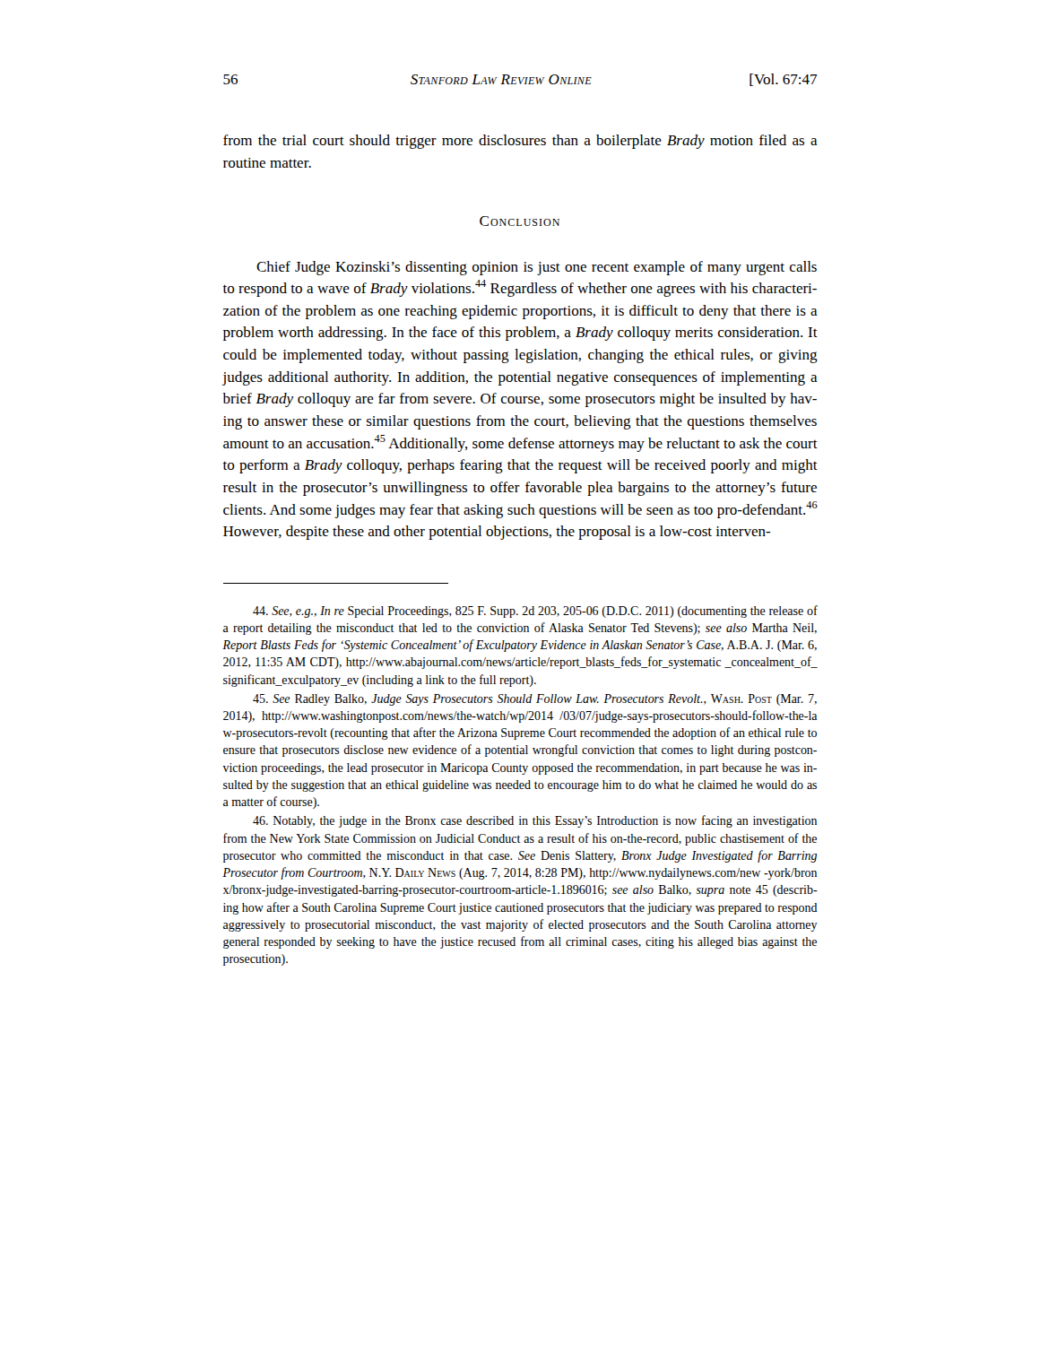56 Stanford Law Review Online [Vol. 67:47
from the trial court should trigger more disclosures than a boilerplate Brady motion filed as a routine matter.
Conclusion
Chief Judge Kozinski’s dissenting opinion is just one recent example of many urgent calls to respond to a wave of Brady violations.44 Regardless of whether one agrees with his characterization of the problem as one reaching epidemic proportions, it is difficult to deny that there is a problem worth addressing. In the face of this problem, a Brady colloquy merits consideration. It could be implemented today, without passing legislation, changing the ethical rules, or giving judges additional authority. In addition, the potential negative consequences of implementing a brief Brady colloquy are far from severe. Of course, some prosecutors might be insulted by having to answer these or similar questions from the court, believing that the questions themselves amount to an accusation.45 Additionally, some defense attorneys may be reluctant to ask the court to perform a Brady colloquy, perhaps fearing that the request will be received poorly and might result in the prosecutor’s unwillingness to offer favorable plea bargains to the attorney’s future clients. And some judges may fear that asking such questions will be seen as too pro-defendant.46 However, despite these and other potential objections, the proposal is a low-cost interven-
44. See, e.g., In re Special Proceedings, 825 F. Supp. 2d 203, 205-06 (D.D.C. 2011) (documenting the release of a report detailing the misconduct that led to the conviction of Alaska Senator Ted Stevens); see also Martha Neil, Report Blasts Feds for ‘Systemic Concealment’ of Exculpatory Evidence in Alaskan Senator’s Case, A.B.A. J. (Mar. 6, 2012, 11:35 AM CDT), http://www.abajournal.com/news/article/report_blasts_feds_for_systematic _concealment_of_significant_exculpatory_ev (including a link to the full report).
45. See Radley Balko, Judge Says Prosecutors Should Follow Law. Prosecutors Revolt., Wash. Post (Mar. 7, 2014), http://www.washingtonpost.com/news/the-watch/wp/2014 /03/07/judge-says-prosecutors-should-follow-the-law-prosecutors-revolt (recounting that after the Arizona Supreme Court recommended the adoption of an ethical rule to ensure that prosecutors disclose new evidence of a potential wrongful conviction that comes to light during postconviction proceedings, the lead prosecutor in Maricopa County opposed the recommendation, in part because he was insulted by the suggestion that an ethical guideline was needed to encourage him to do what he claimed he would do as a matter of course).
46. Notably, the judge in the Bronx case described in this Essay’s Introduction is now facing an investigation from the New York State Commission on Judicial Conduct as a result of his on-the-record, public chastisement of the prosecutor who committed the misconduct in that case. See Denis Slattery, Bronx Judge Investigated for Barring Prosecutor from Courtroom, N.Y. Daily News (Aug. 7, 2014, 8:28 PM), http://www.nydailynews.com/new -york/bronx/bronx-judge-investigated-barring-prosecutor-courtroom-article-1.1896016; see also Balko, supra note 45 (describing how after a South Carolina Supreme Court justice cautioned prosecutors that the judiciary was prepared to respond aggressively to prosecutorial misconduct, the vast majority of elected prosecutors and the South Carolina attorney general responded by seeking to have the justice recused from all criminal cases, citing his alleged bias against the prosecution).